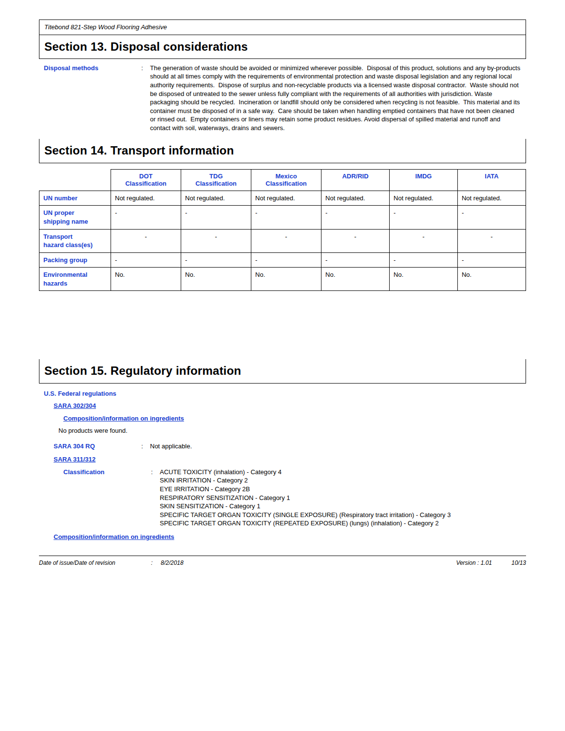Titebond 821-Step Wood Flooring Adhesive
Section 13. Disposal considerations
Disposal methods
:
The generation of waste should be avoided or minimized wherever possible. Disposal of this product, solutions and any by-products should at all times comply with the requirements of environmental protection and waste disposal legislation and any regional local authority requirements. Dispose of surplus and non-recyclable products via a licensed waste disposal contractor. Waste should not be disposed of untreated to the sewer unless fully compliant with the requirements of all authorities with jurisdiction. Waste packaging should be recycled. Incineration or landfill should only be considered when recycling is not feasible. This material and its container must be disposed of in a safe way. Care should be taken when handling emptied containers that have not been cleaned or rinsed out. Empty containers or liners may retain some product residues. Avoid dispersal of spilled material and runoff and contact with soil, waterways, drains and sewers.
Section 14. Transport information
| | DOT Classification | TDG Classification | Mexico Classification | ADR/RID | IMDG | IATA |
| --- | --- | --- | --- | --- | --- | --- |
| UN number | Not regulated. | Not regulated. | Not regulated. | Not regulated. | Not regulated. | Not regulated. |
| UN proper shipping name | - | - | - | - | - | - |
| Transport hazard class(es) | - | - | - | - | - | - |
| Packing group | - | - | - | - | - | - |
| Environmental hazards | No. | No. | No. | No. | No. | No. |
Section 15. Regulatory information
U.S. Federal regulations
SARA 302/304
Composition/information on ingredients
No products were found.
SARA 304 RQ
:
Not applicable.
SARA 311/312
Classification
:
ACUTE TOXICITY (inhalation) - Category 4
SKIN IRRITATION - Category 2
EYE IRRITATION - Category 2B
RESPIRATORY SENSITIZATION - Category 1
SKIN SENSITIZATION - Category 1
SPECIFIC TARGET ORGAN TOXICITY (SINGLE EXPOSURE) (Respiratory tract irritation) - Category 3
SPECIFIC TARGET ORGAN TOXICITY (REPEATED EXPOSURE) (lungs) (inhalation) - Category 2
Composition/information on ingredients
Date of issue/Date of revision
:
8/2/2018
Version : 1.01
10/13